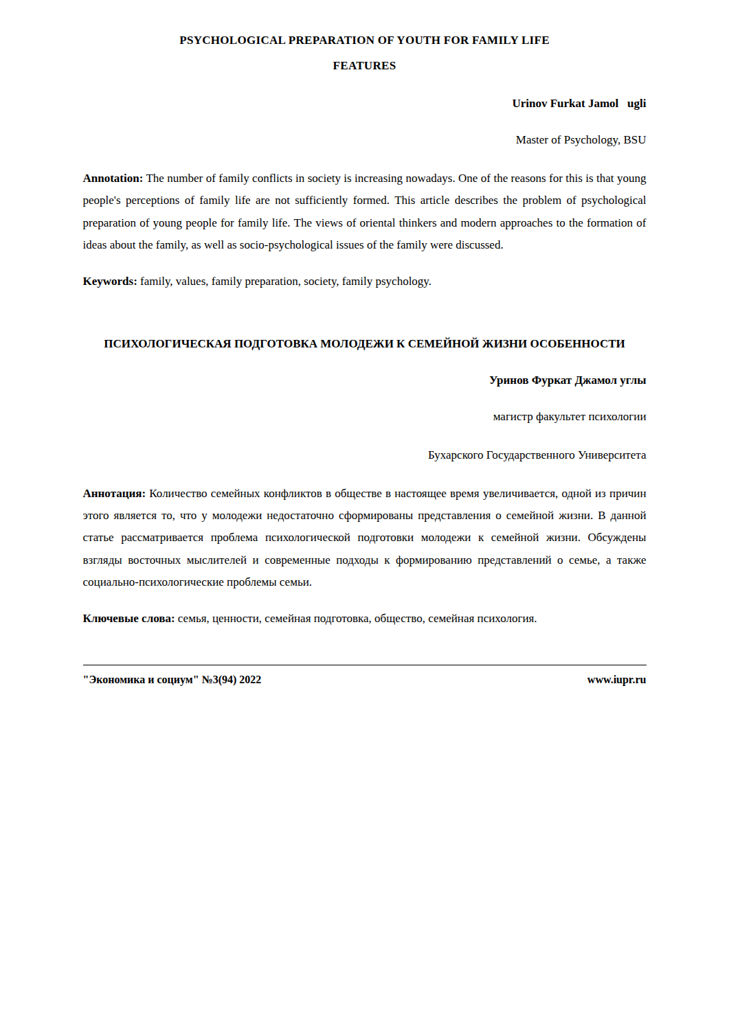Psychological preparation of youth for family life
features
Urinov Furkat Jamol ugli
Master of Psychology, BSU
Annotation: The number of family conflicts in society is increasing nowadays. One of the reasons for this is that young people's perceptions of family life are not sufficiently formed. This article describes the problem of psychological preparation of young people for family life. The views of oriental thinkers and modern approaches to the formation of ideas about the family, as well as socio-psychological issues of the family were discussed.
Keywords: family, values, family preparation, society, family psychology.
Психологическая подготовка молодежи к семейной жизни особенности
Уринов Фуркат Джамол углы
магистр факультет психологии
Бухарского Государственного Университета
Аннотация: Количество семейных конфликтов в обществе в настоящее время увеличивается, одной из причин этого является то, что у молодежи недостаточно сформированы представления о семейной жизни. В данной статье рассматривается проблема психологической подготовки молодежи к семейной жизни. Обсуждены взгляды восточных мыслителей и современные подходы к формированию представлений о семье, а также социально-психологические проблемы семьи.
Ключевые слова: семья, ценности, семейная подготовка, общество, семейная психология.
"Экономика и социум" №3(94) 2022 www.iupr.ru